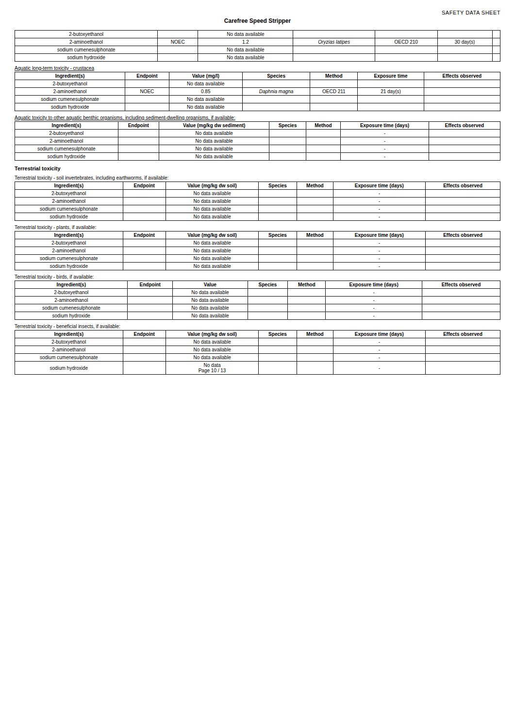SAFETY DATA SHEET
Carefree Speed Stripper
| 2-butoxyethanol | | No data available | | | | |
| 2-aminoethanol | NOEC | 1.2 | Oryzias latipes | OECD 210 | 30 day(s) | |
| sodium cumenesulphonate | | No data available | | | | |
| sodium hydroxide | | No data available | | | | |
Aquatic long-term toxicity - crustacea
| Ingredient(s) | Endpoint | Value (mg/l) | Species | Method | Exposure time | Effects observed |
| --- | --- | --- | --- | --- | --- | --- |
| 2-butoxyethanol | | No data available | | | | |
| 2-aminoethanol | NOEC | 0.85 | Daphnia magna | OECD 211 | 21 day(s) | |
| sodium cumenesulphonate | | No data available | | | | |
| sodium hydroxide | | No data available | | | | |
Aquatic toxicity to other aquatic benthic organisms, including sediment-dwelling organisms, if available:
| Ingredient(s) | Endpoint | Value (mg/kg dw sediment) | Species | Method | Exposure time (days) | Effects observed |
| --- | --- | --- | --- | --- | --- | --- |
| 2-butoxyethanol | | No data available | | | - | |
| 2-aminoethanol | | No data available | | | - | |
| sodium cumenesulphonate | | No data available | | | - | |
| sodium hydroxide | | No data available | | | - | |
Terrestrial toxicity
Terrestrial toxicity - soil invertebrates, including earthworms, if available:
| Ingredient(s) | Endpoint | Value (mg/kg dw soil) | Species | Method | Exposure time (days) | Effects observed |
| --- | --- | --- | --- | --- | --- | --- |
| 2-butoxyethanol | | No data available | | | - | |
| 2-aminoethanol | | No data available | | | - | |
| sodium cumenesulphonate | | No data available | | | - | |
| sodium hydroxide | | No data available | | | - | |
Terrestrial toxicity - plants, if available:
| Ingredient(s) | Endpoint | Value (mg/kg dw soil) | Species | Method | Exposure time (days) | Effects observed |
| --- | --- | --- | --- | --- | --- | --- |
| 2-butoxyethanol | | No data available | | | - | |
| 2-aminoethanol | | No data available | | | - | |
| sodium cumenesulphonate | | No data available | | | - | |
| sodium hydroxide | | No data available | | | - | |
Terrestrial toxicity - birds, if available:
| Ingredient(s) | Endpoint | Value | Species | Method | Exposure time (days) | Effects observed |
| --- | --- | --- | --- | --- | --- | --- |
| 2-butoxyethanol | | No data available | | | - | |
| 2-aminoethanol | | No data available | | | - | |
| sodium cumenesulphonate | | No data available | | | - | |
| sodium hydroxide | | No data available | | | - | |
Terrestrial toxicity - beneficial insects, if available:
| Ingredient(s) | Endpoint | Value (mg/kg dw soil) | Species | Method | Exposure time (days) | Effects observed |
| --- | --- | --- | --- | --- | --- | --- |
| 2-butoxyethanol | | No data available | | | - | |
| 2-aminoethanol | | No data available | | | - | |
| sodium cumenesulphonate | | No data available | | | - | |
| sodium hydroxide | | No data Page 10 / 13 | | | - | |